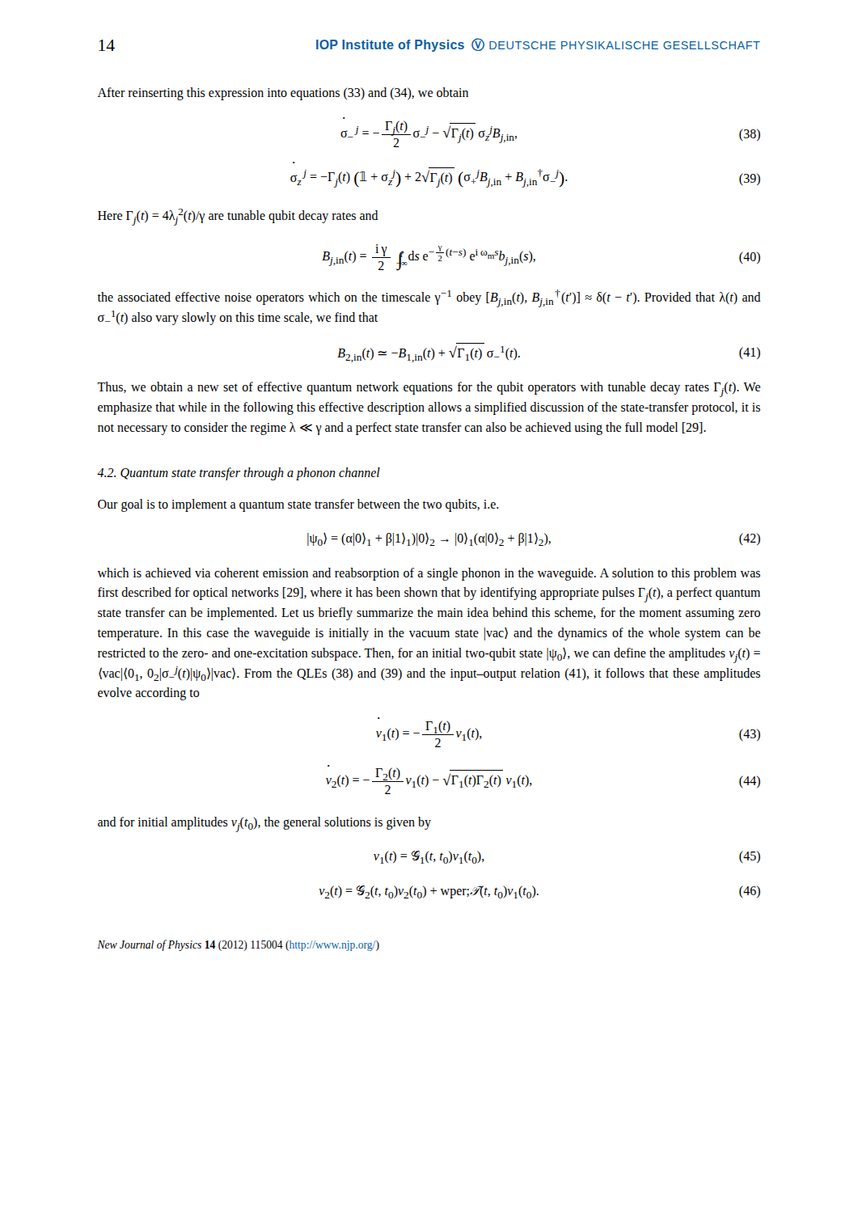14
IOP Institute of Physics Ⓥ DEUTSCHE PHYSIKALISCHE GESELLSCHAFT
After reinserting this expression into equations (33) and (34), we obtain
σ− j = −Γj(t) 2σ−j − Γj(t) σzjBj,in,
(38)
σz j = −Γj(t) (𝟙 + σzj) + 2Γj(t) (σ+jBj,in + Bj,in†σ−j).
(39)
Here Γj(t) = 4λj2(t)/γ are tunable qubit decay rates and
Bj,in(t) = i γ 2 ∫t−∞ ds e−γ 2(t−s) ei ωmsbj,in(s),
(40)
the associated effective noise operators which on the timescale γ−1 obey [Bj,in(t), Bj,in†(t′)] ≈ δ(t − t′). Provided that λ(t) and σ−1(t) also vary slowly on this time scale, we find that
B2,in(t) ≃ −B1,in(t) + Γ1(t) σ−1(t).
(41)
Thus, we obtain a new set of effective quantum network equations for the qubit operators with tunable decay rates Γj(t). We emphasize that while in the following this effective description allows a simplified discussion of the state-transfer protocol, it is not necessary to consider the regime λ ≪ γ and a perfect state transfer can also be achieved using the full model [29].
4.2. Quantum state transfer through a phonon channel
Our goal is to implement a quantum state transfer between the two qubits, i.e.
|ψ0⟩ = (α|0⟩1 + β|1⟩1)|0⟩2 → |0⟩1(α|0⟩2 + β|1⟩2),
(42)
which is achieved via coherent emission and reabsorption of a single phonon in the waveguide. A solution to this problem was first described for optical networks [29], where it has been shown that by identifying appropriate pulses Γj(t), a perfect quantum state transfer can be implemented. Let us briefly summarize the main idea behind this scheme, for the moment assuming zero temperature. In this case the waveguide is initially in the vacuum state |vac⟩ and the dynamics of the whole system can be restricted to the zero- and one-excitation subspace. Then, for an initial two-qubit state |ψ0⟩, we can define the amplitudes vj(t) = ⟨vac|⟨01, 02|σ−j(t)|ψ0⟩|vac⟩. From the QLEs (38) and (39) and the input–output relation (41), it follows that these amplitudes evolve according to
v1(t) = −Γ1(t) 2 v1(t),
(43)
v2(t) = −Γ2(t) 2 v1(t) − Γ1(t)Γ2(t) v1(t),
(44)
and for initial amplitudes vj(t0), the general solutions is given by
v1(t) = 𝒢1(t, t0)v1(t0),
(45)
v2(t) = 𝒢2(t, t0)v2(t0) + wper;𝒯(t, t0)v1(t0).
(46)
New Journal of Physics 14 (2012) 115004 (http://www.njp.org/)